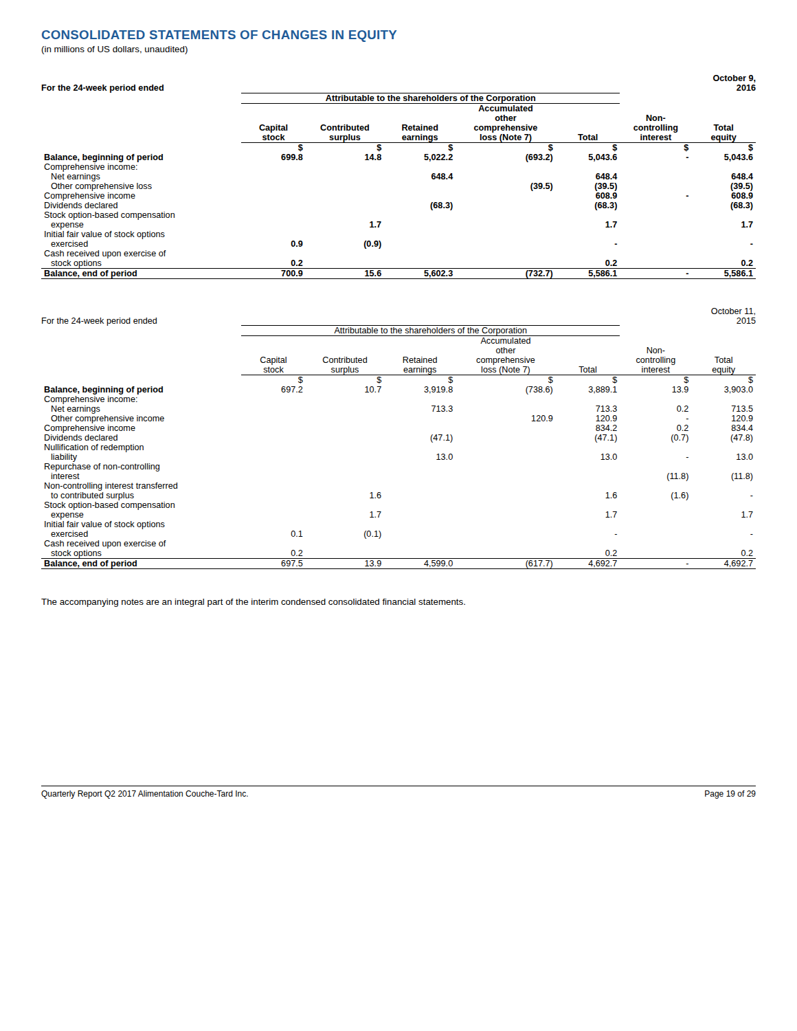CONSOLIDATED STATEMENTS OF CHANGES IN EQUITY
(in millions of US dollars, unaudited)
| For the 24-week period ended | | October 9, 2016 |
| | Attributable to the shareholders of the Corporation | | |
| | | | | Accumulated other | | Non- | |
| | Capital | Contributed | Retained | comprehensive | | controlling | Total |
| | stock | surplus | earnings | loss (Note 7) | Total | interest | equity |
| | $ | $ | $ | $ | $ | $ | $ |
| Balance, beginning of period | 699.8 | 14.8 | 5,022.2 | (693.2) | 5,043.6 | - | 5,043.6 |
| Comprehensive income: | |
| Net earnings | | | 648.4 | | 648.4 | | 648.4 |
| Other comprehensive loss | | | | (39.5) | (39.5) | | (39.5) |
| Comprehensive income | | | | | 608.9 | - | 608.9 |
| Dividends declared | | | (68.3) | | (68.3) | | (68.3) |
| Stock option-based compensation | |
| expense | | 1.7 | | | 1.7 | | 1.7 |
| Initial fair value of stock options | |
| exercised | 0.9 | (0.9) | | | - | | - |
| Cash received upon exercise of | |
| stock options | 0.2 | | | | 0.2 | | 0.2 |
| Balance, end of period | 700.9 | 15.6 | 5,602.3 | (732.7) | 5,586.1 | - | 5,586.1 |
| For the 24-week period ended | | October 11, 2015 |
| | Attributable to the shareholders of the Corporation | | |
| | | | | Accumulated other | | Non- | |
| | Capital | Contributed | Retained | comprehensive | | controlling | Total |
| | stock | surplus | earnings | loss (Note 7) | Total | interest | equity |
| | $ | $ | $ | $ | $ | $ | $ |
| Balance, beginning of period | 697.2 | 10.7 | 3,919.8 | (738.6) | 3,889.1 | 13.9 | 3,903.0 |
| Comprehensive income: | |
| Net earnings | | | 713.3 | | 713.3 | 0.2 | 713.5 |
| Other comprehensive income | | | | 120.9 | 120.9 | - | 120.9 |
| Comprehensive income | | | | | 834.2 | 0.2 | 834.4 |
| Dividends declared | | | (47.1) | | (47.1) | (0.7) | (47.8) |
| Nullification of redemption | |
| liability | | | 13.0 | | 13.0 | - | 13.0 |
| Repurchase of non-controlling | |
| interest | | | | | | (11.8) | (11.8) |
| Non-controlling interest transferred | |
| to contributed surplus | | 1.6 | | | 1.6 | (1.6) | - |
| Stock option-based compensation | |
| expense | | 1.7 | | | 1.7 | | 1.7 |
| Initial fair value of stock options | |
| exercised | 0.1 | (0.1) | | | - | | - |
| Cash received upon exercise of | |
| stock options | 0.2 | | | | 0.2 | | 0.2 |
| Balance, end of period | 697.5 | 13.9 | 4,599.0 | (617.7) | 4,692.7 | - | 4,692.7 |
The accompanying notes are an integral part of the interim condensed consolidated financial statements.
Quarterly Report Q2 2017 Alimentation Couche-Tard Inc. Page 19 of 29